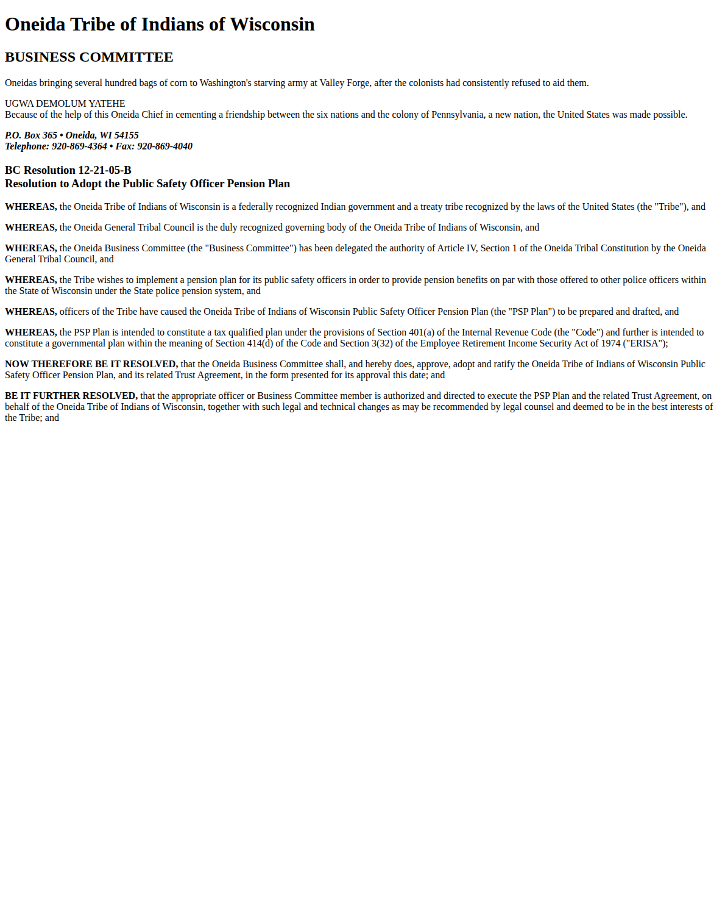Oneida Tribe of Indians of Wisconsin
BUSINESS COMMITTEE
Oneidas bringing several hundred bags of corn to Washington's starving army at Valley Forge, after the colonists had consistently refused to aid them.
UGWA DEMOLUM YATEHE
Because of the help of this Oneida Chief in cementing a friendship between the six nations and the colony of Pennsylvania, a new nation, the United States was made possible.
P.O. Box 365 • Oneida, WI 54155
Telephone: 920-869-4364 • Fax: 920-869-4040
BC Resolution 12-21-05-B
Resolution to Adopt the Public Safety Officer Pension Plan
WHEREAS, the Oneida Tribe of Indians of Wisconsin is a federally recognized Indian government and a treaty tribe recognized by the laws of the United States (the "Tribe"), and
WHEREAS, the Oneida General Tribal Council is the duly recognized governing body of the Oneida Tribe of Indians of Wisconsin, and
WHEREAS, the Oneida Business Committee (the "Business Committee") has been delegated the authority of Article IV, Section 1 of the Oneida Tribal Constitution by the Oneida General Tribal Council, and
WHEREAS, the Tribe wishes to implement a pension plan for its public safety officers in order to provide pension benefits on par with those offered to other police officers within the State of Wisconsin under the State police pension system, and
WHEREAS, officers of the Tribe have caused the Oneida Tribe of Indians of Wisconsin Public Safety Officer Pension Plan (the "PSP Plan") to be prepared and drafted, and
WHEREAS, the PSP Plan is intended to constitute a tax qualified plan under the provisions of Section 401(a) of the Internal Revenue Code (the "Code") and further is intended to constitute a governmental plan within the meaning of Section 414(d) of the Code and Section 3(32) of the Employee Retirement Income Security Act of 1974 ("ERISA");
NOW THEREFORE BE IT RESOLVED, that the Oneida Business Committee shall, and hereby does, approve, adopt and ratify the Oneida Tribe of Indians of Wisconsin Public Safety Officer Pension Plan, and its related Trust Agreement, in the form presented for its approval this date; and
BE IT FURTHER RESOLVED, that the appropriate officer or Business Committee member is authorized and directed to execute the PSP Plan and the related Trust Agreement, on behalf of the Oneida Tribe of Indians of Wisconsin, together with such legal and technical changes as may be recommended by legal counsel and deemed to be in the best interests of the Tribe; and